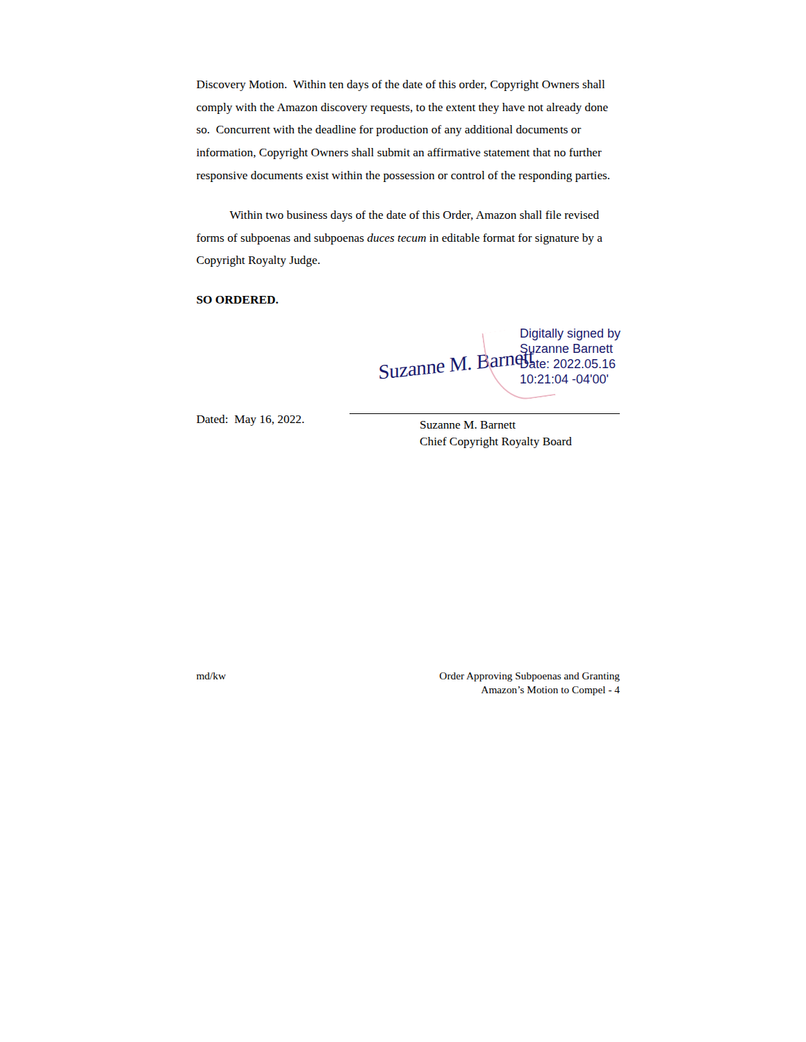Discovery Motion. Within ten days of the date of this order, Copyright Owners shall comply with the Amazon discovery requests, to the extent they have not already done so. Concurrent with the deadline for production of any additional documents or information, Copyright Owners shall submit an affirmative statement that no further responsive documents exist within the possession or control of the responding parties.
Within two business days of the date of this Order, Amazon shall file revised forms of subpoenas and subpoenas duces tecum in editable format for signature by a Copyright Royalty Judge.
SO ORDERED.
Suzanne M. Barnett
Digitally signed by
Suzanne Barnett
Date: 2022.05.16
10:21:04 -04'00'
Suzanne M. Barnett
Chief Copyright Royalty Board
Dated: May 16, 2022.
md/kw
Order Approving Subpoenas and Granting
Amazon’s Motion to Compel - 4